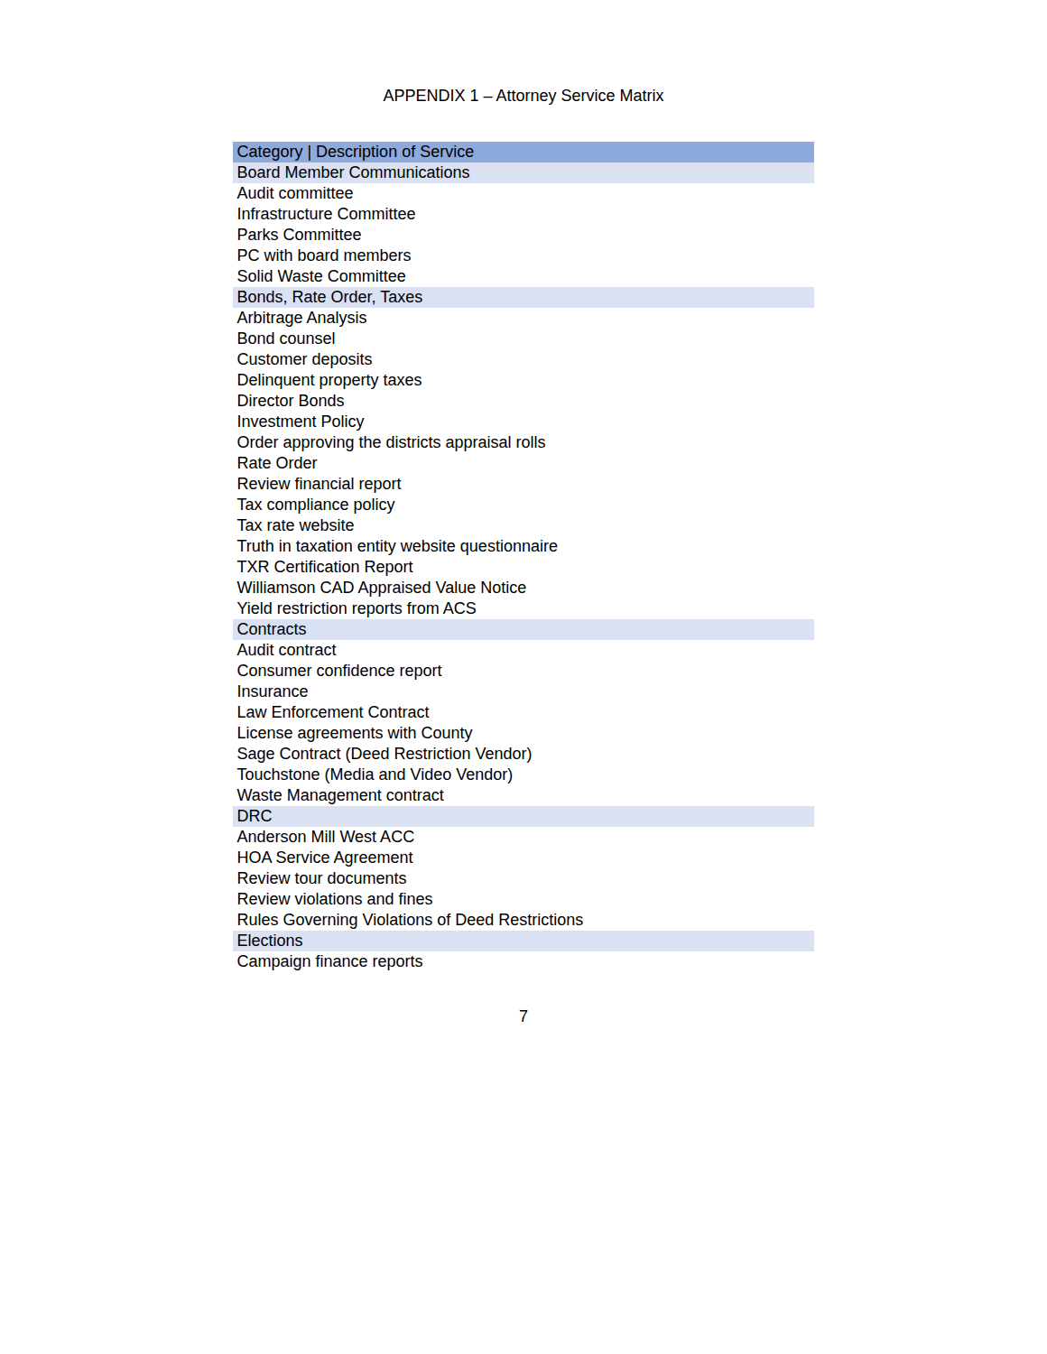APPENDIX 1 – Attorney Service Matrix
| Category / Description of Service |
| Board Member Communications |
| Audit committee |
| Infrastructure Committee |
| Parks Committee |
| PC with board members |
| Solid Waste Committee |
| Bonds, Rate Order, Taxes |
| Arbitrage Analysis |
| Bond counsel |
| Customer deposits |
| Delinquent property taxes |
| Director Bonds |
| Investment Policy |
| Order approving the districts appraisal rolls |
| Rate Order |
| Review financial report |
| Tax compliance policy |
| Tax rate website |
| Truth in taxation entity website questionnaire |
| TXR Certification Report |
| Williamson CAD Appraised Value Notice |
| Yield restriction reports from ACS |
| Contracts |
| Audit contract |
| Consumer confidence report |
| Insurance |
| Law Enforcement Contract |
| License agreements with County |
| Sage Contract (Deed Restriction Vendor) |
| Touchstone (Media and Video Vendor) |
| Waste Management contract |
| DRC |
| Anderson Mill West ACC |
| HOA Service Agreement |
| Review tour documents |
| Review violations and fines |
| Rules Governing Violations of Deed Restrictions |
| Elections |
| Campaign finance reports |
7